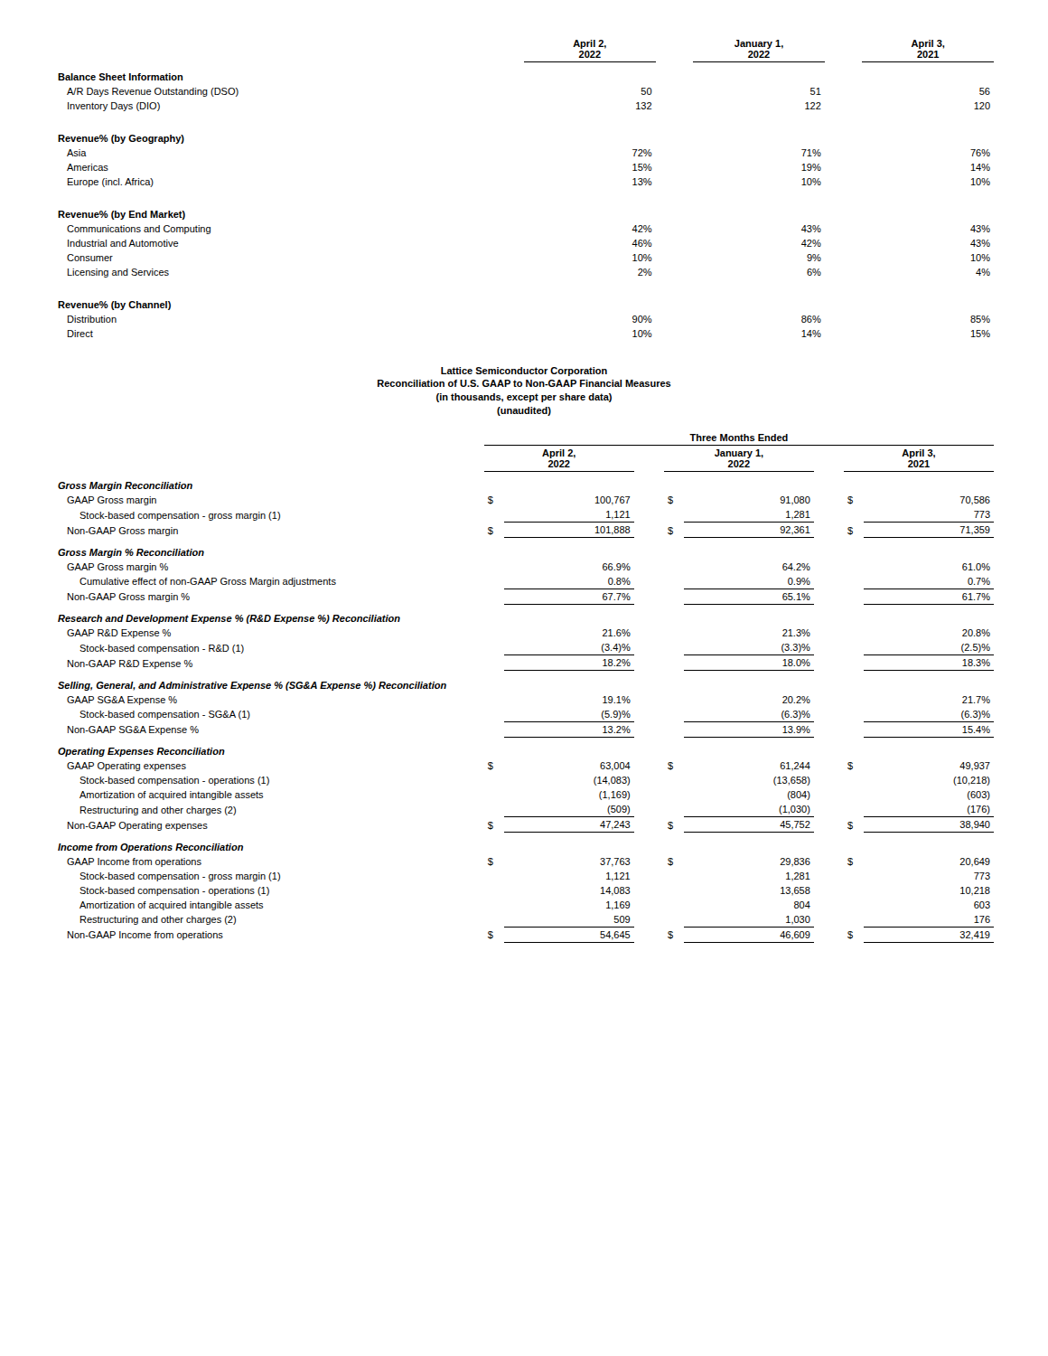| | | April 2, 2022 | | January 1, 2022 | | April 3, 2021 |
| Balance Sheet Information | | | | | | |
| A/R Days Revenue Outstanding (DSO) | | 50 | | 51 | | 56 |
| Inventory Days (DIO) | | 132 | | 122 | | 120 |
| Revenue% (by Geography) | | | | | | |
| Asia | | 72% | | 71% | | 76% |
| Americas | | 15% | | 19% | | 14% |
| Europe (incl. Africa) | | 13% | | 10% | | 10% |
| Revenue% (by End Market) | | | | | | |
| Communications and Computing | | 42% | | 43% | | 43% |
| Industrial and Automotive | | 46% | | 42% | | 43% |
| Consumer | | 10% | | 9% | | 10% |
| Licensing and Services | | 2% | | 6% | | 4% |
| Revenue% (by Channel) | | | | | | |
| Distribution | | 90% | | 86% | | 85% |
| Direct | | 10% | | 14% | | 15% |
Lattice Semiconductor Corporation
Reconciliation of U.S. GAAP to Non-GAAP Financial Measures
(in thousands, except per share data)
(unaudited)
| | | Three Months Ended |
| | | April 2, 2022 | | January 1, 2022 | | April 3, 2021 |
| Gross Margin Reconciliation | |
| GAAP Gross margin | | $ | 100,767 | | $ | 91,080 | | $ | 70,586 |
| Stock-based compensation - gross margin (1) | | | 1,121 | | | 1,281 | | | 773 |
| Non-GAAP Gross margin | | $ | 101,888 | | $ | 92,361 | | $ | 71,359 |
| Gross Margin % Reconciliation | |
| GAAP Gross margin % | | | 66.9% | | | 64.2% | | | 61.0% |
| Cumulative effect of non-GAAP Gross Margin adjustments | | | 0.8% | | | 0.9% | | | 0.7% |
| Non-GAAP Gross margin % | | | 67.7% | | | 65.1% | | | 61.7% |
| Research and Development Expense % (R&D Expense %) Reconciliation | |
| GAAP R&D Expense % | | | 21.6% | | | 21.3% | | | 20.8% |
| Stock-based compensation - R&D (1) | | | (3.4)% | | | (3.3)% | | | (2.5)% |
| Non-GAAP R&D Expense % | | | 18.2% | | | 18.0% | | | 18.3% |
| Selling, General, and Administrative Expense % (SG&A Expense %) Reconciliation | |
| GAAP SG&A Expense % | | | 19.1% | | | 20.2% | | | 21.7% |
| Stock-based compensation - SG&A (1) | | | (5.9)% | | | (6.3)% | | | (6.3)% |
| Non-GAAP SG&A Expense % | | | 13.2% | | | 13.9% | | | 15.4% |
| Operating Expenses Reconciliation | |
| GAAP Operating expenses | | $ | 63,004 | | $ | 61,244 | | $ | 49,937 |
| Stock-based compensation - operations (1) | | | (14,083) | | | (13,658) | | | (10,218) |
| Amortization of acquired intangible assets | | | (1,169) | | | (804) | | | (603) |
| Restructuring and other charges (2) | | | (509) | | | (1,030) | | | (176) |
| Non-GAAP Operating expenses | | $ | 47,243 | | $ | 45,752 | | $ | 38,940 |
| Income from Operations Reconciliation | |
| GAAP Income from operations | | $ | 37,763 | | $ | 29,836 | | $ | 20,649 |
| Stock-based compensation - gross margin (1) | | | 1,121 | | | 1,281 | | | 773 |
| Stock-based compensation - operations (1) | | | 14,083 | | | 13,658 | | | 10,218 |
| Amortization of acquired intangible assets | | | 1,169 | | | 804 | | | 603 |
| Restructuring and other charges (2) | | | 509 | | | 1,030 | | | 176 |
| Non-GAAP Income from operations | | $ | 54,645 | | $ | 46,609 | | $ | 32,419 |